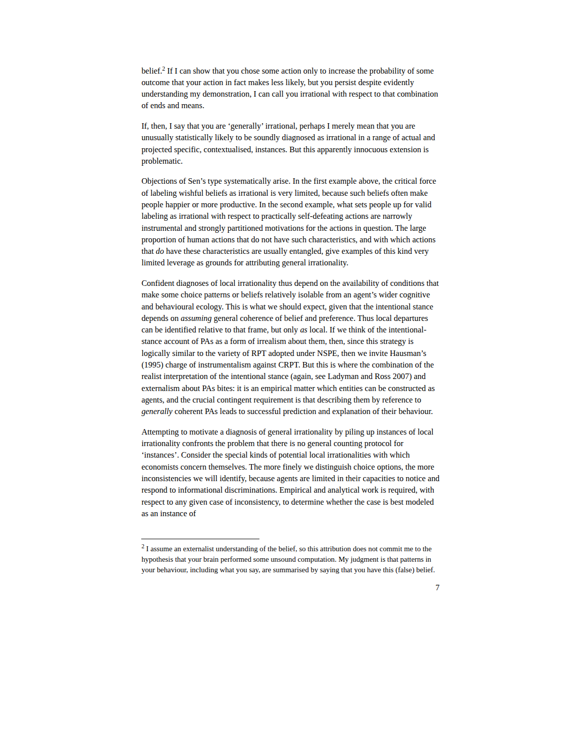belief.2 If I can show that you chose some action only to increase the probability of some outcome that your action in fact makes less likely, but you persist despite evidently understanding my demonstration, I can call you irrational with respect to that combination of ends and means.
If, then, I say that you are ‘generally’ irrational, perhaps I merely mean that you are unusually statistically likely to be soundly diagnosed as irrational in a range of actual and projected specific, contextualised, instances. But this apparently innocuous extension is problematic.
Objections of Sen’s type systematically arise. In the first example above, the critical force of labeling wishful beliefs as irrational is very limited, because such beliefs often make people happier or more productive. In the second example, what sets people up for valid labeling as irrational with respect to practically self-defeating actions are narrowly instrumental and strongly partitioned motivations for the actions in question. The large proportion of human actions that do not have such characteristics, and with which actions that do have these characteristics are usually entangled, give examples of this kind very limited leverage as grounds for attributing general irrationality.
Confident diagnoses of local irrationality thus depend on the availability of conditions that make some choice patterns or beliefs relatively isolable from an agent’s wider cognitive and behavioural ecology. This is what we should expect, given that the intentional stance depends on assuming general coherence of belief and preference. Thus local departures can be identified relative to that frame, but only as local. If we think of the intentional-stance account of PAs as a form of irrealism about them, then, since this strategy is logically similar to the variety of RPT adopted under NSPE, then we invite Hausman’s (1995) charge of instrumentalism against CRPT. But this is where the combination of the realist interpretation of the intentional stance (again, see Ladyman and Ross 2007) and externalism about PAs bites: it is an empirical matter which entities can be constructed as agents, and the crucial contingent requirement is that describing them by reference to generally coherent PAs leads to successful prediction and explanation of their behaviour.
Attempting to motivate a diagnosis of general irrationality by piling up instances of local irrationality confronts the problem that there is no general counting protocol for ‘instances’. Consider the special kinds of potential local irrationalities with which economists concern themselves. The more finely we distinguish choice options, the more inconsistencies we will identify, because agents are limited in their capacities to notice and respond to informational discriminations. Empirical and analytical work is required, with respect to any given case of inconsistency, to determine whether the case is best modeled as an instance of
2 I assume an externalist understanding of the belief, so this attribution does not commit me to the hypothesis that your brain performed some unsound computation. My judgment is that patterns in your behaviour, including what you say, are summarised by saying that you have this (false) belief.
7